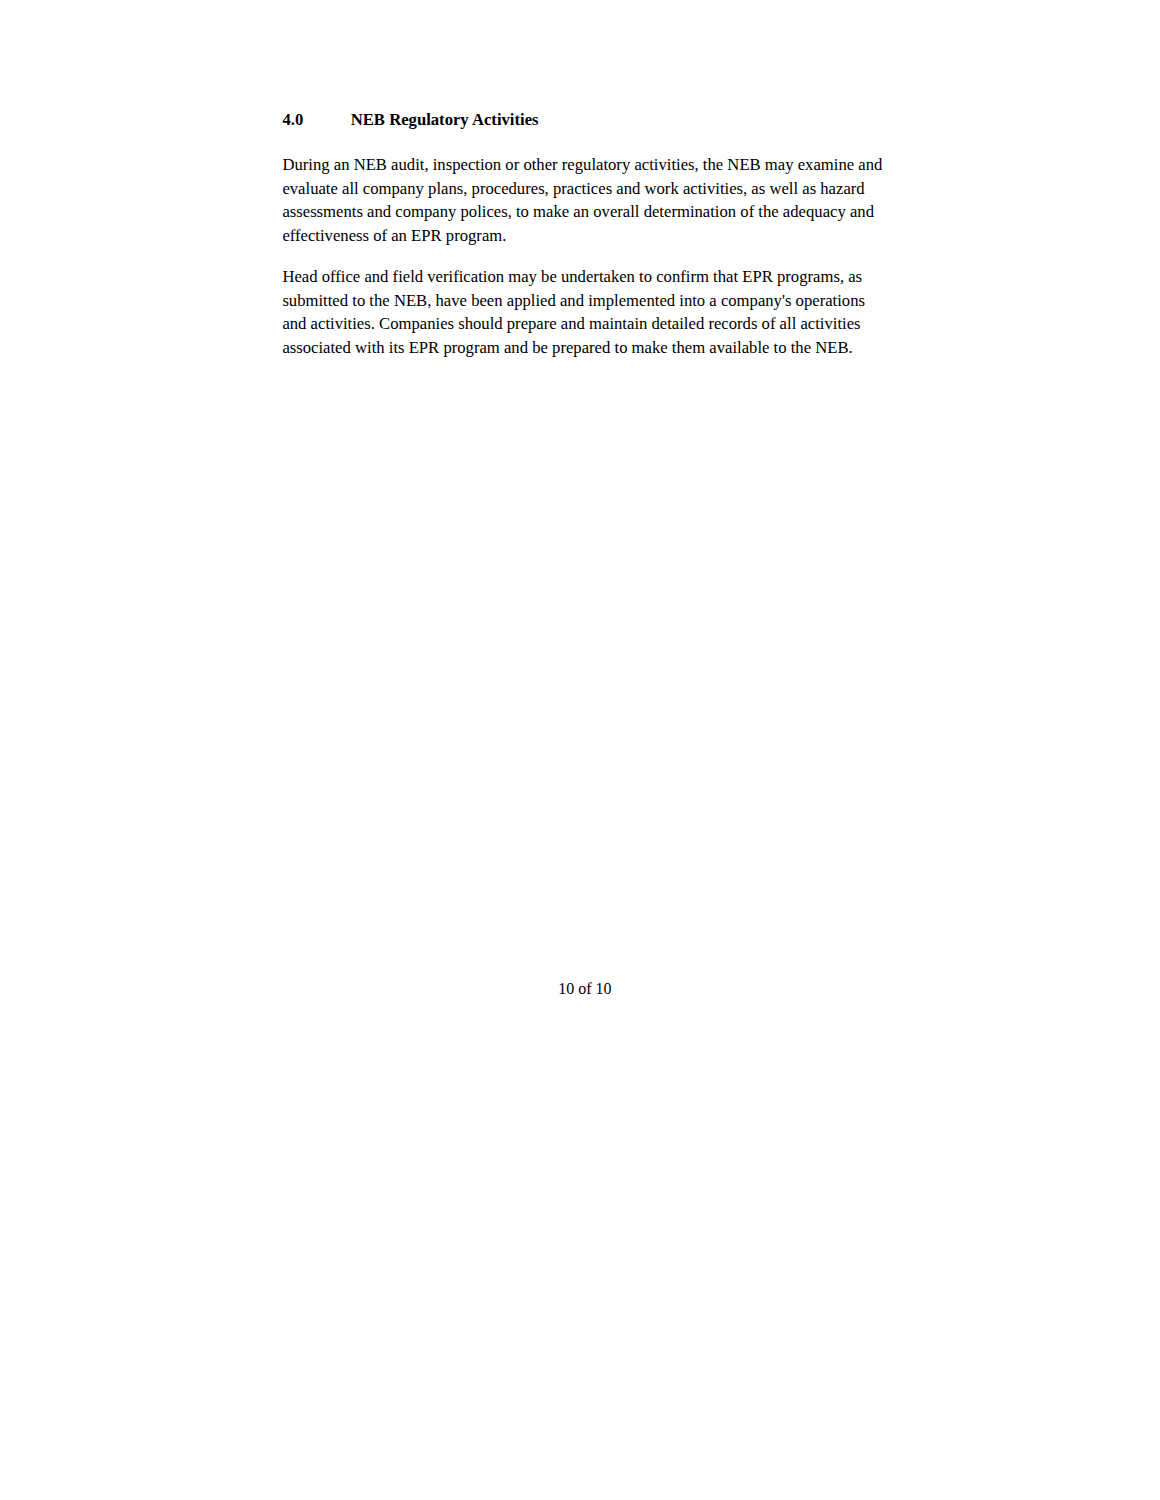4.0 NEB Regulatory Activities
During an NEB audit, inspection or other regulatory activities, the NEB may examine and evaluate all company plans, procedures, practices and work activities, as well as hazard assessments and company polices, to make an overall determination of the adequacy and effectiveness of an EPR program.
Head office and field verification may be undertaken to confirm that EPR programs, as submitted to the NEB, have been applied and implemented into a company's operations and activities. Companies should prepare and maintain detailed records of all activities associated with its EPR program and be prepared to make them available to the NEB.
10 of 10